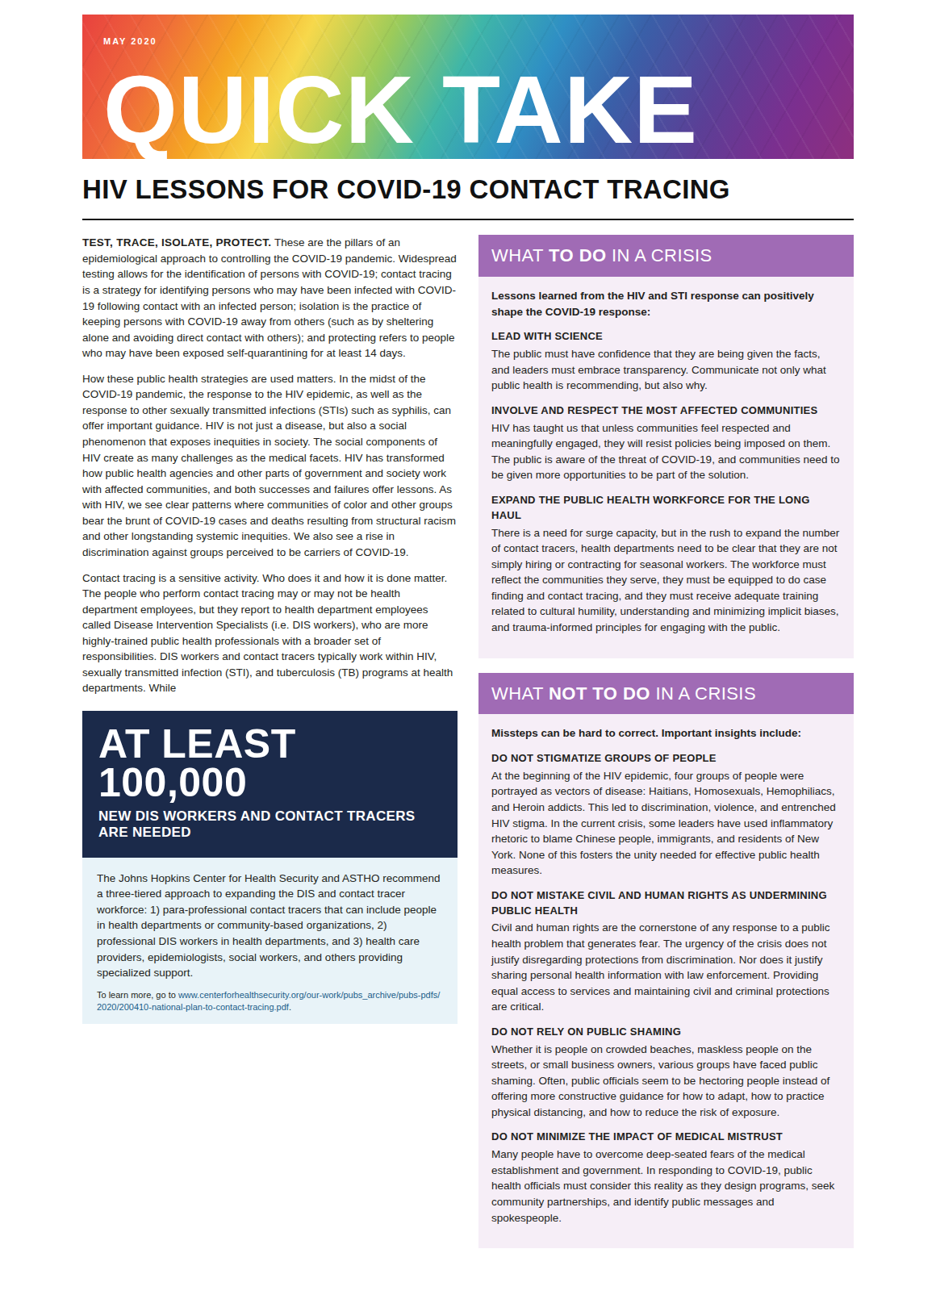MAY 2020
Quick Take
HIV Lessons for COVID-19 Contact Tracing
TEST, TRACE, ISOLATE, PROTECT. These are the pillars of an epidemiological approach to controlling the COVID-19 pandemic. Widespread testing allows for the identification of persons with COVID-19; contact tracing is a strategy for identifying persons who may have been infected with COVID-19 following contact with an infected person; isolation is the practice of keeping persons with COVID-19 away from others (such as by sheltering alone and avoiding direct contact with others); and protecting refers to people who may have been exposed self-quarantining for at least 14 days.
How these public health strategies are used matters. In the midst of the COVID-19 pandemic, the response to the HIV epidemic, as well as the response to other sexually transmitted infections (STIs) such as syphilis, can offer important guidance. HIV is not just a disease, but also a social phenomenon that exposes inequities in society. The social components of HIV create as many challenges as the medical facets. HIV has transformed how public health agencies and other parts of government and society work with affected communities, and both successes and failures offer lessons. As with HIV, we see clear patterns where communities of color and other groups bear the brunt of COVID-19 cases and deaths resulting from structural racism and other longstanding systemic inequities. We also see a rise in discrimination against groups perceived to be carriers of COVID-19.
Contact tracing is a sensitive activity. Who does it and how it is done matter. The people who perform contact tracing may or may not be health department employees, but they report to health department employees called Disease Intervention Specialists (i.e. DIS workers), who are more highly-trained public health professionals with a broader set of responsibilities. DIS workers and contact tracers typically work within HIV, sexually transmitted infection (STI), and tuberculosis (TB) programs at health departments. While
AT LEAST 100,000 New DIS workers and contact tracers are needed
The Johns Hopkins Center for Health Security and ASTHO recommend a three-tiered approach to expanding the DIS and contact tracer workforce: 1) para-professional contact tracers that can include people in health departments or community-based organizations, 2) professional DIS workers in health departments, and 3) health care providers, epidemiologists, social workers, and others providing specialized support.
To learn more, go to www.centerforhealthsecurity.org/our-work/pubs_archive/pubs-pdfs/2020/200410-national-plan-to-contact-tracing.pdf.
What to do in a crisis
Lessons learned from the HIV and STI response can positively shape the COVID-19 response:
Lead with science
The public must have confidence that they are being given the facts, and leaders must embrace transparency. Communicate not only what public health is recommending, but also why.
Involve and respect the most affected communities
HIV has taught us that unless communities feel respected and meaningfully engaged, they will resist policies being imposed on them. The public is aware of the threat of COVID-19, and communities need to be given more opportunities to be part of the solution.
Expand the public health workforce for the long haul
There is a need for surge capacity, but in the rush to expand the number of contact tracers, health departments need to be clear that they are not simply hiring or contracting for seasonal workers. The workforce must reflect the communities they serve, they must be equipped to do case finding and contact tracing, and they must receive adequate training related to cultural humility, understanding and minimizing implicit biases, and trauma-informed principles for engaging with the public.
What not to do in a crisis
Missteps can be hard to correct. Important insights include:
Do not stigmatize groups of people
At the beginning of the HIV epidemic, four groups of people were portrayed as vectors of disease: Haitians, Homosexuals, Hemophiliacs, and Heroin addicts. This led to discrimination, violence, and entrenched HIV stigma. In the current crisis, some leaders have used inflammatory rhetoric to blame Chinese people, immigrants, and residents of New York. None of this fosters the unity needed for effective public health measures.
Do not mistake civil and human rights as undermining public health
Civil and human rights are the cornerstone of any response to a public health problem that generates fear. The urgency of the crisis does not justify disregarding protections from discrimination. Nor does it justify sharing personal health information with law enforcement. Providing equal access to services and maintaining civil and criminal protections are critical.
Do not rely on public shaming
Whether it is people on crowded beaches, maskless people on the streets, or small business owners, various groups have faced public shaming. Often, public officials seem to be hectoring people instead of offering more constructive guidance for how to adapt, how to practice physical distancing, and how to reduce the risk of exposure.
Do not minimize the impact of medical mistrust
Many people have to overcome deep-seated fears of the medical establishment and government. In responding to COVID-19, public health officials must consider this reality as they design programs, seek community partnerships, and identify public messages and spokespeople.